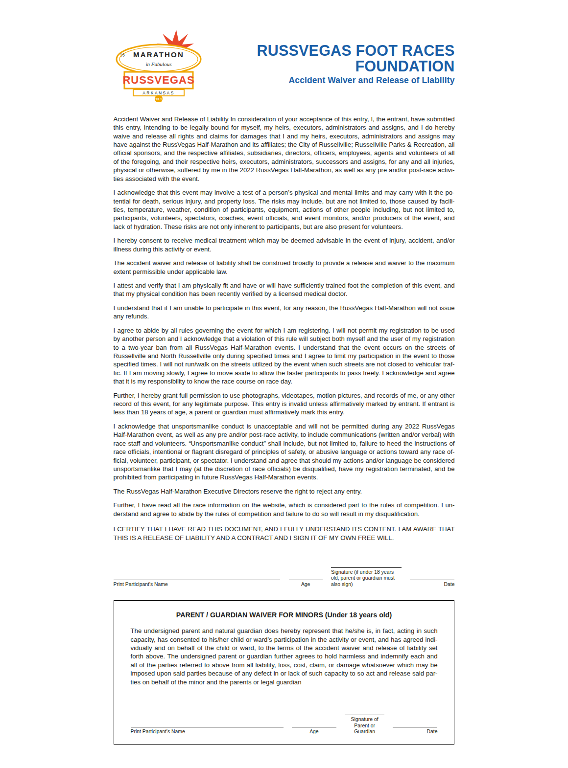MARATHON ½ in Fabulous RUSSVEGAS ARKANSAS 13.1
RussVegas Foot Races Foundation
Accident Waiver and Release of Liability
Accident Waiver and Release of Liability In consideration of your acceptance of this entry, I, the entrant, have submitted this entry, intending to be legally bound for myself, my heirs, executors, administrators and assigns, and I do hereby waive and release all rights and claims for damages that I and my heirs, executors, administrators and assigns may have against the RussVegas Half-Marathon and its affiliates; the City of Russellville; Russellville Parks & Recreation, all official sponsors, and the respective affiliates, subsidiaries, directors, officers, employees, agents and volunteers of all of the foregoing, and their respective heirs, executors, administrators, successors and assigns, for any and all injuries, physical or otherwise, suffered by me in the 2022 RussVegas Half-Marathon, as well as any pre and/or post-race activities associated with the event.
I acknowledge that this event may involve a test of a person’s physical and mental limits and may carry with it the potential for death, serious injury, and property loss. The risks may include, but are not limited to, those caused by facilities, temperature, weather, condition of participants, equipment, actions of other people including, but not limited to, participants, volunteers, spectators, coaches, event officials, and event monitors, and/or producers of the event, and lack of hydration. These risks are not only inherent to participants, but are also present for volunteers.
I hereby consent to receive medical treatment which may be deemed advisable in the event of injury, accident, and/or illness during this activity or event.
The accident waiver and release of liability shall be construed broadly to provide a release and waiver to the maximum extent permissible under applicable law.
I attest and verify that I am physically fit and have or will have sufficiently trained foot the completion of this event, and that my physical condition has been recently verified by a licensed medical doctor.
I understand that if I am unable to participate in this event, for any reason, the RussVegas Half-Marathon will not issue any refunds.
I agree to abide by all rules governing the event for which I am registering. I will not permit my registration to be used by another person and I acknowledge that a violation of this rule will subject both myself and the user of my registration to a two-year ban from all RussVegas Half-Marathon events. I understand that the event occurs on the streets of Russellville and North Russellville only during specified times and I agree to limit my participation in the event to those specified times. I will not run/walk on the streets utilized by the event when such streets are not closed to vehicular traffic. If I am moving slowly, I agree to move aside to allow the faster participants to pass freely. I acknowledge and agree that it is my responsibility to know the race course on race day.
Further, I hereby grant full permission to use photographs, videotapes, motion pictures, and records of me, or any other record of this event, for any legitimate purpose. This entry is invalid unless affirmatively marked by entrant. If entrant is less than 18 years of age, a parent or guardian must affirmatively mark this entry.
I acknowledge that unsportsmanlike conduct is unacceptable and will not be permitted during any 2022 RussVegas Half-Marathon event, as well as any pre and/or post-race activity, to include communications (written and/or verbal) with race staff and volunteers. “Unsportsmanlike conduct” shall include, but not limited to, failure to heed the instructions of race officials, intentional or flagrant disregard of principles of safety, or abusive language or actions toward any race official, volunteer, participant, or spectator. I understand and agree that should my actions and/or language be considered unsportsmanlike that I may (at the discretion of race officials) be disqualified, have my registration terminated, and be prohibited from participating in future RussVegas Half-Marathon events.
The RussVegas Half-Marathon Executive Directors reserve the right to reject any entry.
Further, I have read all the race information on the website, which is considered part to the rules of competition. I understand and agree to abide by the rules of competition and failure to do so will result in my disqualification.
I CERTIFY THAT I HAVE READ THIS DOCUMENT, AND I FULLY UNDERSTAND ITS CONTENT. I AM AWARE THAT THIS IS A RELEASE OF LIABILITY AND A CONTRACT AND I SIGN IT OF MY OWN FREE WILL.
Print Participant’s Name
Age
Signature (if under 18 years old, parent or guardian must also sign)
Date
PARENT / GUARDIAN WAIVER FOR MINORS (Under 18 years old)
The undersigned parent and natural guardian does hereby represent that he/she is, in fact, acting in such capacity, has consented to his/her child or ward’s participation in the activity or event, and has agreed individually and on behalf of the child or ward, to the terms of the accident waiver and release of liability set forth above. The undersigned parent or guardian further agrees to hold harmless and indemnify each and all of the parties referred to above from all liability, loss, cost, claim, or damage whatsoever which may be imposed upon said parties because of any defect in or lack of such capacity to so act and release said parties on behalf of the minor and the parents or legal guardian
Print Participant’s Name
Age
Signature of Parent or Guardian
Date